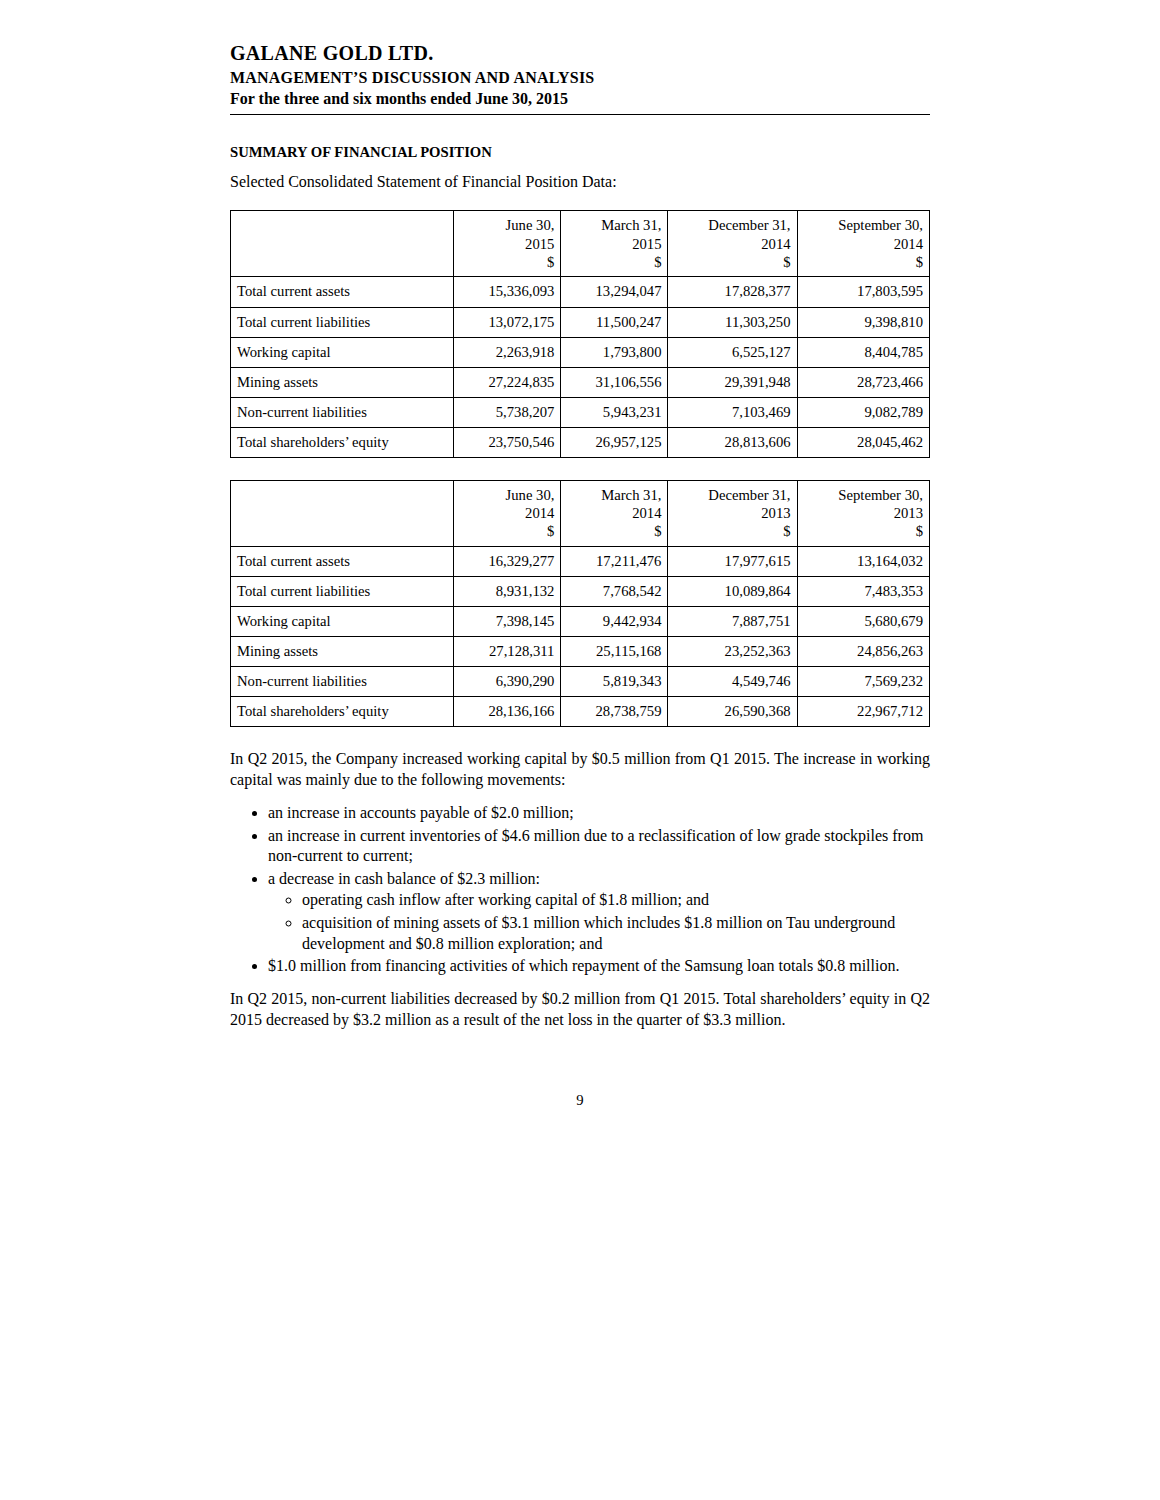GALANE GOLD LTD.
MANAGEMENT’S DISCUSSION AND ANALYSIS
For the three and six months ended June 30, 2015
SUMMARY OF FINANCIAL POSITION
Selected Consolidated Statement of Financial Position Data:
| | June 30, 2015 $ | March 31, 2015 $ | December 31, 2014 $ | September 30, 2014 $ |
| Total current assets | 15,336,093 | 13,294,047 | 17,828,377 | 17,803,595 |
| Total current liabilities | 13,072,175 | 11,500,247 | 11,303,250 | 9,398,810 |
| Working capital | 2,263,918 | 1,793,800 | 6,525,127 | 8,404,785 |
| Mining assets | 27,224,835 | 31,106,556 | 29,391,948 | 28,723,466 |
| Non-current liabilities | 5,738,207 | 5,943,231 | 7,103,469 | 9,082,789 |
| Total shareholders’ equity | 23,750,546 | 26,957,125 | 28,813,606 | 28,045,462 |
| | June 30, 2014 $ | March 31, 2014 $ | December 31, 2013 $ | September 30, 2013 $ |
| Total current assets | 16,329,277 | 17,211,476 | 17,977,615 | 13,164,032 |
| Total current liabilities | 8,931,132 | 7,768,542 | 10,089,864 | 7,483,353 |
| Working capital | 7,398,145 | 9,442,934 | 7,887,751 | 5,680,679 |
| Mining assets | 27,128,311 | 25,115,168 | 23,252,363 | 24,856,263 |
| Non-current liabilities | 6,390,290 | 5,819,343 | 4,549,746 | 7,569,232 |
| Total shareholders’ equity | 28,136,166 | 28,738,759 | 26,590,368 | 22,967,712 |
In Q2 2015, the Company increased working capital by $0.5 million from Q1 2015. The increase in working capital was mainly due to the following movements:
an increase in accounts payable of $2.0 million;
an increase in current inventories of $4.6 million due to a reclassification of low grade stockpiles from non-current to current;
a decrease in cash balance of $2.3 million:
operating cash inflow after working capital of $1.8 million; and
acquisition of mining assets of $3.1 million which includes $1.8 million on Tau underground development and $0.8 million exploration; and
$1.0 million from financing activities of which repayment of the Samsung loan totals $0.8 million.
In Q2 2015, non-current liabilities decreased by $0.2 million from Q1 2015. Total shareholders’ equity in Q2 2015 decreased by $3.2 million as a result of the net loss in the quarter of $3.3 million.
9